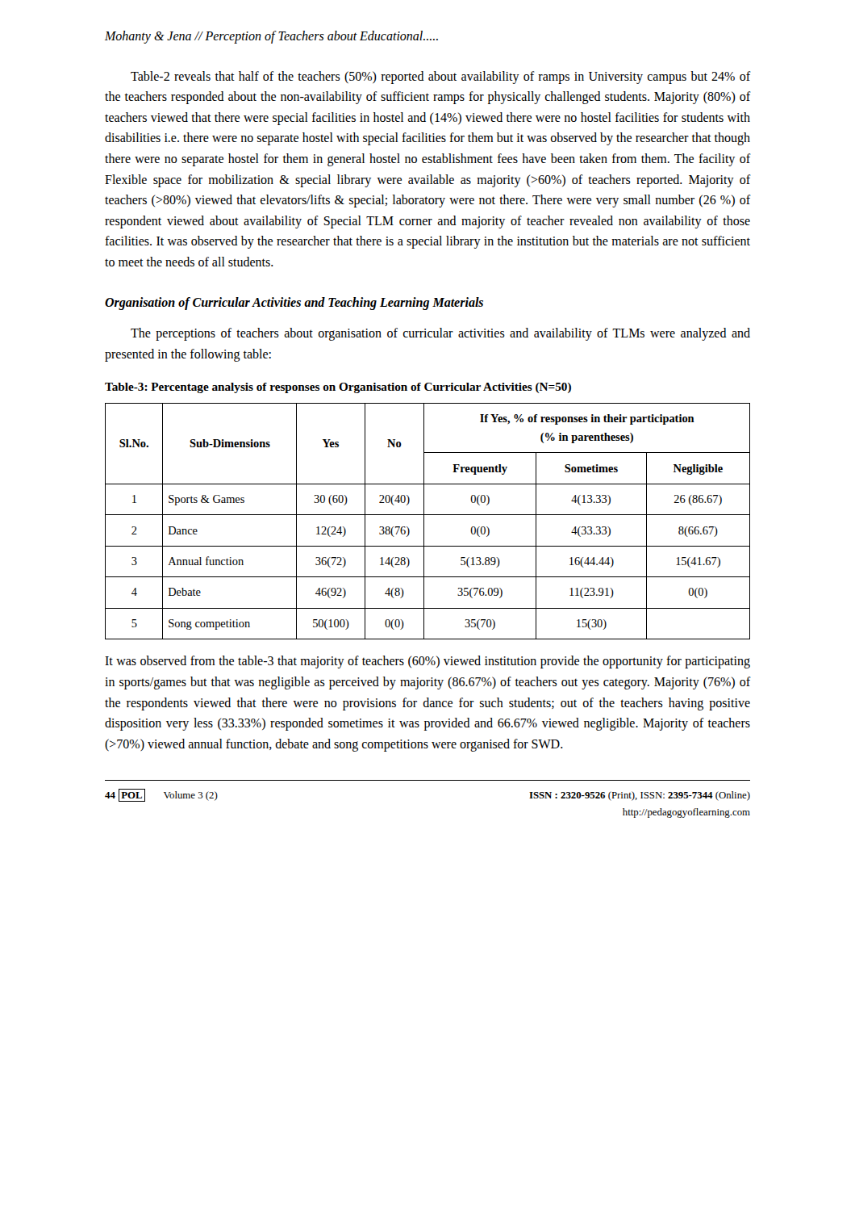Mohanty & Jena // Perception of Teachers about Educational.....
Table-2 reveals that half of the teachers (50%) reported about availability of ramps in University campus but 24% of the teachers responded about the non-availability of sufficient ramps for physically challenged students. Majority (80%) of teachers viewed that there were special facilities in hostel and (14%) viewed there were no hostel facilities for students with disabilities i.e. there were no separate hostel with special facilities for them but it was observed by the researcher that though there were no separate hostel for them in general hostel no establishment fees have been taken from them. The facility of Flexible space for mobilization & special library were available as majority (>60%) of teachers reported. Majority of teachers (>80%) viewed that elevators/lifts & special; laboratory were not there. There were very small number (26 %) of respondent viewed about availability of Special TLM corner and majority of teacher revealed non availability of those facilities. It was observed by the researcher that there is a special library in the institution but the materials are not sufficient to meet the needs of all students.
Organisation of Curricular Activities and Teaching Learning Materials
The perceptions of teachers about organisation of curricular activities and availability of TLMs were analyzed and presented in the following table:
Table-3: Percentage analysis of responses on Organisation of Curricular Activities (N=50)
| Sl.No. | Sub-Dimensions | Yes | No | If Yes, % of responses in their participation (% in parentheses) |
| --- | --- | --- | --- | --- |
| Frequently | Sometimes | Negligible |
| 1 | Sports & Games | 30 (60) | 20(40) | 0(0) | 4(13.33) | 26 (86.67) |
| 2 | Dance | 12(24) | 38(76) | 0(0) | 4(33.33) | 8(66.67) |
| 3 | Annual function | 36(72) | 14(28) | 5(13.89) | 16(44.44) | 15(41.67) |
| 4 | Debate | 46(92) | 4(8) | 35(76.09) | 11(23.91) | 0(0) |
| 5 | Song competition | 50(100) | 0(0) | 35(70) | 15(30) | |
It was observed from the table-3 that majority of teachers (60%) viewed institution provide the opportunity for participating in sports/games but that was negligible as perceived by majority (86.67%) of teachers out yes category. Majority (76%) of the respondents viewed that there were no provisions for dance for such students; out of the teachers having positive disposition very less (33.33%) responded sometimes it was provided and 66.67% viewed negligible. Majority of teachers (>70%) viewed annual function, debate and song competitions were organised for SWD.
44 POL Volume 3 (2)
ISSN : 2320-9526 (Print), ISSN: 2395-7344 (Online) http://pedagogyoflearning.com